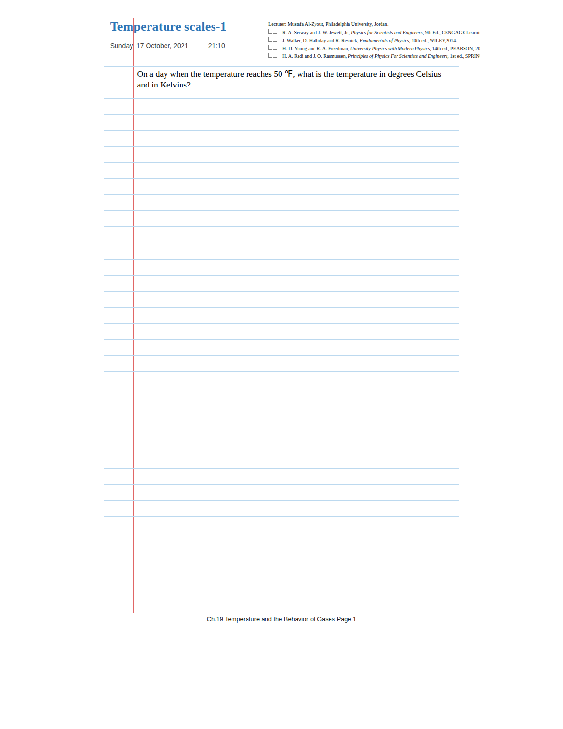Temperature scales-1
Sunday, 17 October, 2021 21:10
Lecturer: Mustafa Al-Zyout, Philadelphia University, Jordan.
R. A. Serway and J. W. Jewett, Jr., Physics for Scientists and Engineers, 9th Ed., CENGAGE Learning, 2014.
J. Walker, D. Halliday and R. Resnick, Fundamentals of Physics, 10th ed., WILEY,2014.
H. D. Young and R. A. Freedman, University Physics with Modern Physics, 14th ed., PEARSON, 2016.
H. A. Radi and J. O. Rasmussen, Principles of Physics For Scientists and Engineers, 1st ed., SPRINGER, 2013.
On a day when the temperature reaches 50 ℉, what is the temperature in degrees Celsius and in Kelvins?
Ch.19 Temperature and the Behavior of Gases Page 1